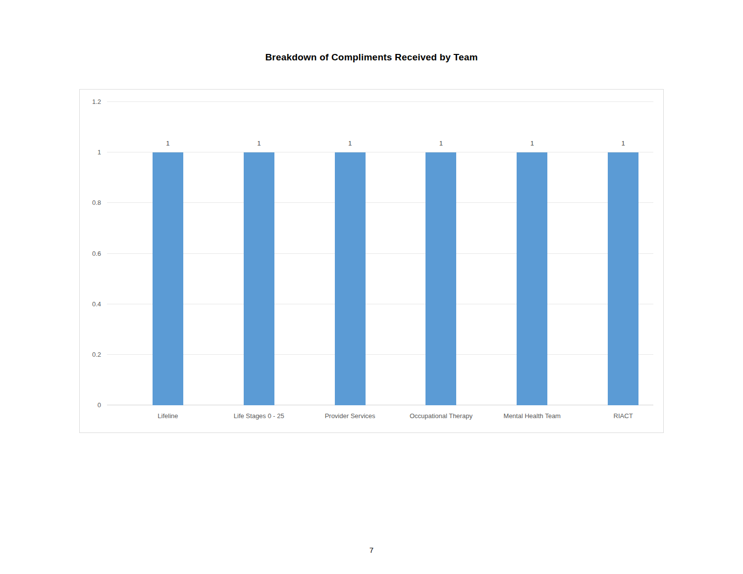Breakdown of Compliments Received by Team
0
0.2
0.4
0.6
0.8
1
1.2
1 Lifeline
1 Life Stages 0 - 25
1 Provider Services
1 Occupational Therapy
1 Mental Health Team
1 RIACT
7